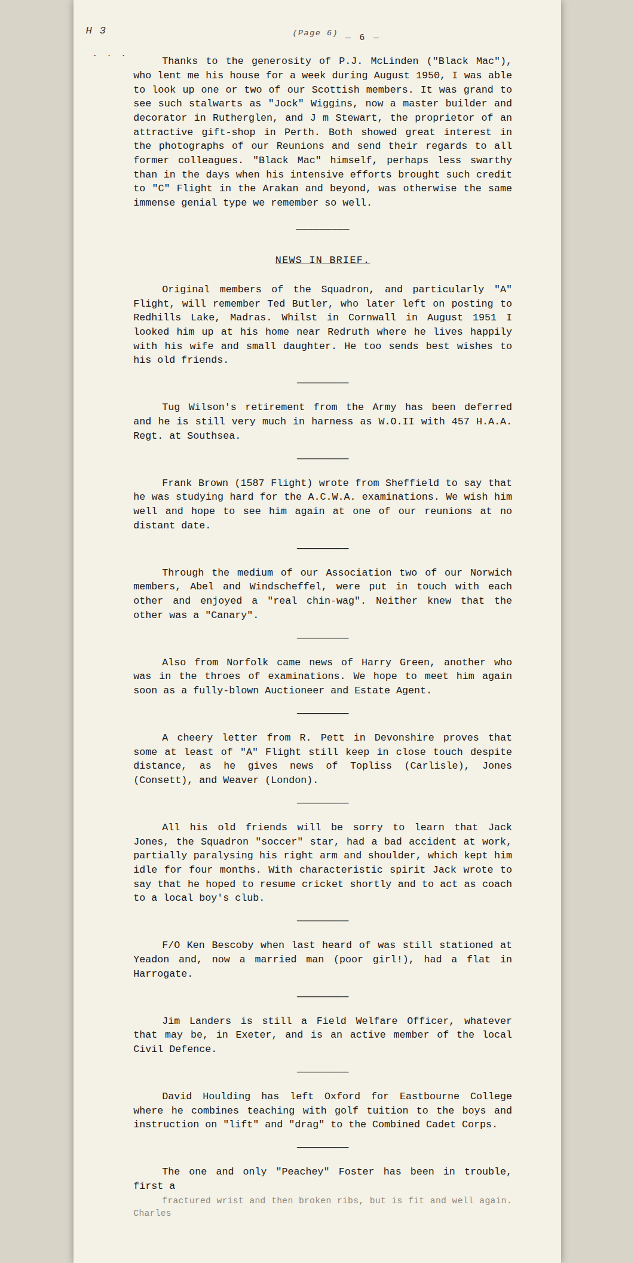H 3 . . .
(Page 6) — 6 —
Thanks to the generosity of P.J. McLinden ("Black Mac"), who lent me his house for a week during August 1950, I was able to look up one or two of our Scottish members. It was grand to see such stalwarts as "Jock" Wiggins, now a master builder and decorator in Rutherglen, and J m Stewart, the proprietor of an attractive gift-shop in Perth. Both showed great interest in the photographs of our Reunions and send their regards to all former colleagues. "Black Mac" himself, perhaps less swarthy than in the days when his intensive efforts brought such credit to "C" Flight in the Arakan and beyond, was otherwise the same immense genial type we remember so well.
—————————
NEWS IN BRIEF.
Original members of the Squadron, and particularly "A" Flight, will remember Ted Butler, who later left on posting to Redhills Lake, Madras. Whilst in Cornwall in August 1951 I looked him up at his home near Redruth where he lives happily with his wife and small daughter. He too sends best wishes to his old friends.
—————————
Tug Wilson's retirement from the Army has been deferred and he is still very much in harness as W.O.II with 457 H.A.A. Regt. at Southsea.
—————————
Frank Brown (1587 Flight) wrote from Sheffield to say that he was studying hard for the A.C.W.A. examinations. We wish him well and hope to see him again at one of our reunions at no distant date.
—————————
Through the medium of our Association two of our Norwich members, Abel and Windscheffel, were put in touch with each other and enjoyed a "real chin-wag". Neither knew that the other was a "Canary".
—————————
Also from Norfolk came news of Harry Green, another who was in the throes of examinations. We hope to meet him again soon as a fully-blown Auctioneer and Estate Agent.
—————————
A cheery letter from R. Pett in Devonshire proves that some at least of "A" Flight still keep in close touch despite distance, as he gives news of Topliss (Carlisle), Jones (Consett), and Weaver (London).
—————————
All his old friends will be sorry to learn that Jack Jones, the Squadron "soccer" star, had a bad accident at work, partially paralysing his right arm and shoulder, which kept him idle for four months. With characteristic spirit Jack wrote to say that he hoped to resume cricket shortly and to act as coach to a local boy's club.
—————————
F/O Ken Bescoby when last heard of was still stationed at Yeadon and, now a married man (poor girl!), had a flat in Harrogate.
—————————
Jim Landers is still a Field Welfare Officer, whatever that may be, in Exeter, and is an active member of the local Civil Defence.
—————————
David Houlding has left Oxford for Eastbourne College where he combines teaching with golf tuition to the boys and instruction on "lift" and "drag" to the Combined Cadet Corps.
—————————
The one and only "Peachey" Foster has been in trouble, first a
fractured wrist and then broken ribs, but is fit and well again. Charles